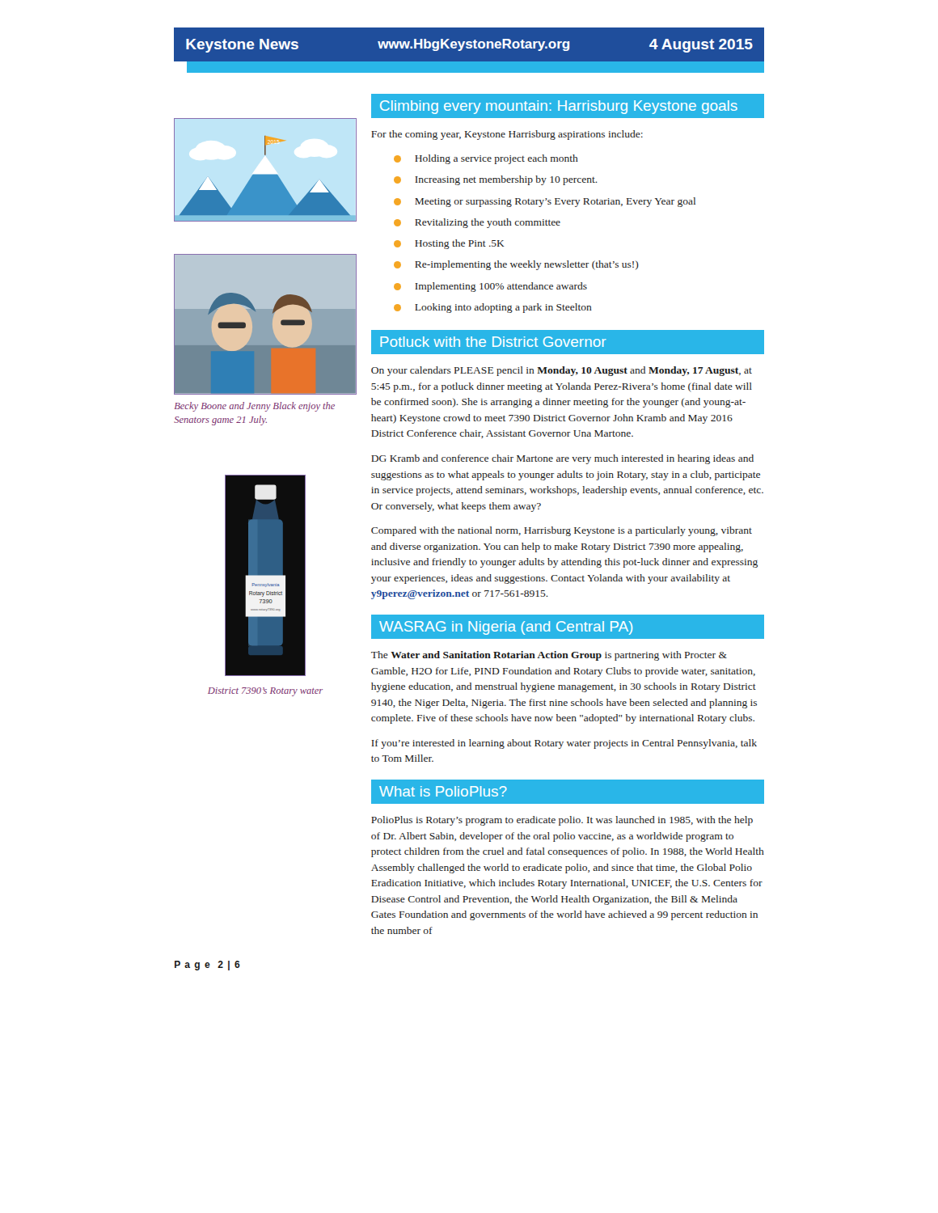Keystone News
www.HbgKeystoneRotary.org
4 August 2015
2015
Becky Boone and Jenny Black enjoy the Senators game 21 July.
Pennsylvania Rotary District 7390 www.rotary7390.org
District 7390’s Rotary water
Climbing every mountain: Harrisburg Keystone goals
For the coming year, Keystone Harrisburg aspirations include:
Holding a service project each month
Increasing net membership by 10 percent.
Meeting or surpassing Rotary’s Every Rotarian, Every Year goal
Revitalizing the youth committee
Hosting the Pint .5K
Re-implementing the weekly newsletter (that’s us!)
Implementing 100% attendance awards
Looking into adopting a park in Steelton
Potluck with the District Governor
On your calendars PLEASE pencil in Monday, 10 August and Monday, 17 August, at 5:45 p.m., for a potluck dinner meeting at Yolanda Perez-Rivera’s home (final date will be confirmed soon). She is arranging a dinner meeting for the younger (and young-at-heart) Keystone crowd to meet 7390 District Governor John Kramb and May 2016 District Conference chair, Assistant Governor Una Martone.
DG Kramb and conference chair Martone are very much interested in hearing ideas and suggestions as to what appeals to younger adults to join Rotary, stay in a club, participate in service projects, attend seminars, workshops, leadership events, annual conference, etc. Or conversely, what keeps them away?
Compared with the national norm, Harrisburg Keystone is a particularly young, vibrant and diverse organization. You can help to make Rotary District 7390 more appealing, inclusive and friendly to younger adults by attending this pot-luck dinner and expressing your experiences, ideas and suggestions. Contact Yolanda with your availability at y9perez@verizon.net or 717-561-8915.
WASRAG in Nigeria (and Central PA)
The Water and Sanitation Rotarian Action Group is partnering with Procter & Gamble, H2O for Life, PIND Foundation and Rotary Clubs to provide water, sanitation, hygiene education, and menstrual hygiene management, in 30 schools in Rotary District 9140, the Niger Delta, Nigeria. The first nine schools have been selected and planning is complete. Five of these schools have now been "adopted" by international Rotary clubs.
If you’re interested in learning about Rotary water projects in Central Pennsylvania, talk to Tom Miller.
What is PolioPlus?
PolioPlus is Rotary’s program to eradicate polio. It was launched in 1985, with the help of Dr. Albert Sabin, developer of the oral polio vaccine, as a worldwide program to protect children from the cruel and fatal consequences of polio. In 1988, the World Health Assembly challenged the world to eradicate polio, and since that time, the Global Polio Eradication Initiative, which includes Rotary International, UNICEF, the U.S. Centers for Disease Control and Prevention, the World Health Organization, the Bill & Melinda Gates Foundation and governments of the world have achieved a 99 percent reduction in the number of
P a g e 2 | 6